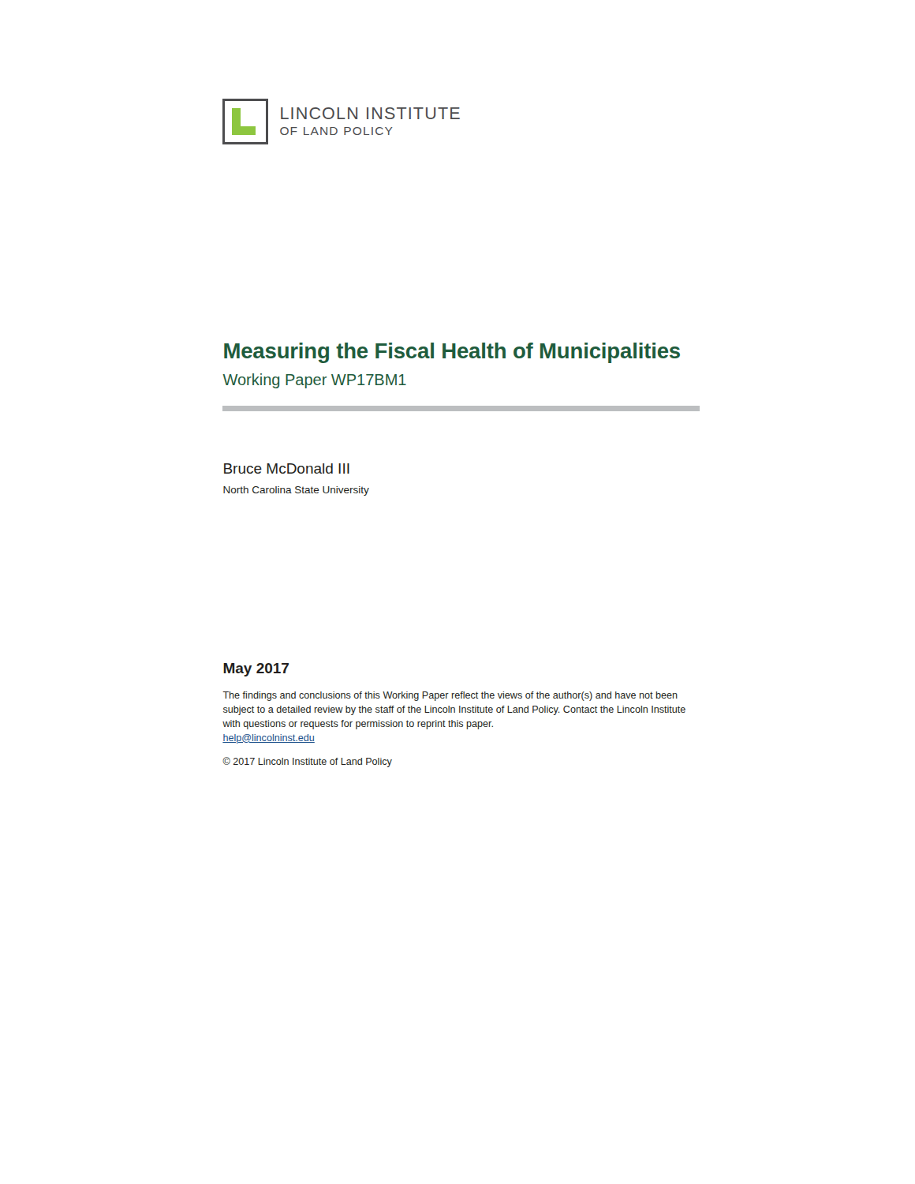LINCOLN INSTITUTE
OF LAND POLICY
Measuring the Fiscal Health of Municipalities
Working Paper WP17BM1
Bruce McDonald III
North Carolina State University
May 2017
The findings and conclusions of this Working Paper reflect the views of the author(s) and have not been subject to a detailed review by the staff of the Lincoln Institute of Land Policy. Contact the Lincoln Institute with questions or requests for permission to reprint this paper.
help@lincolninst.edu
© 2017 Lincoln Institute of Land Policy